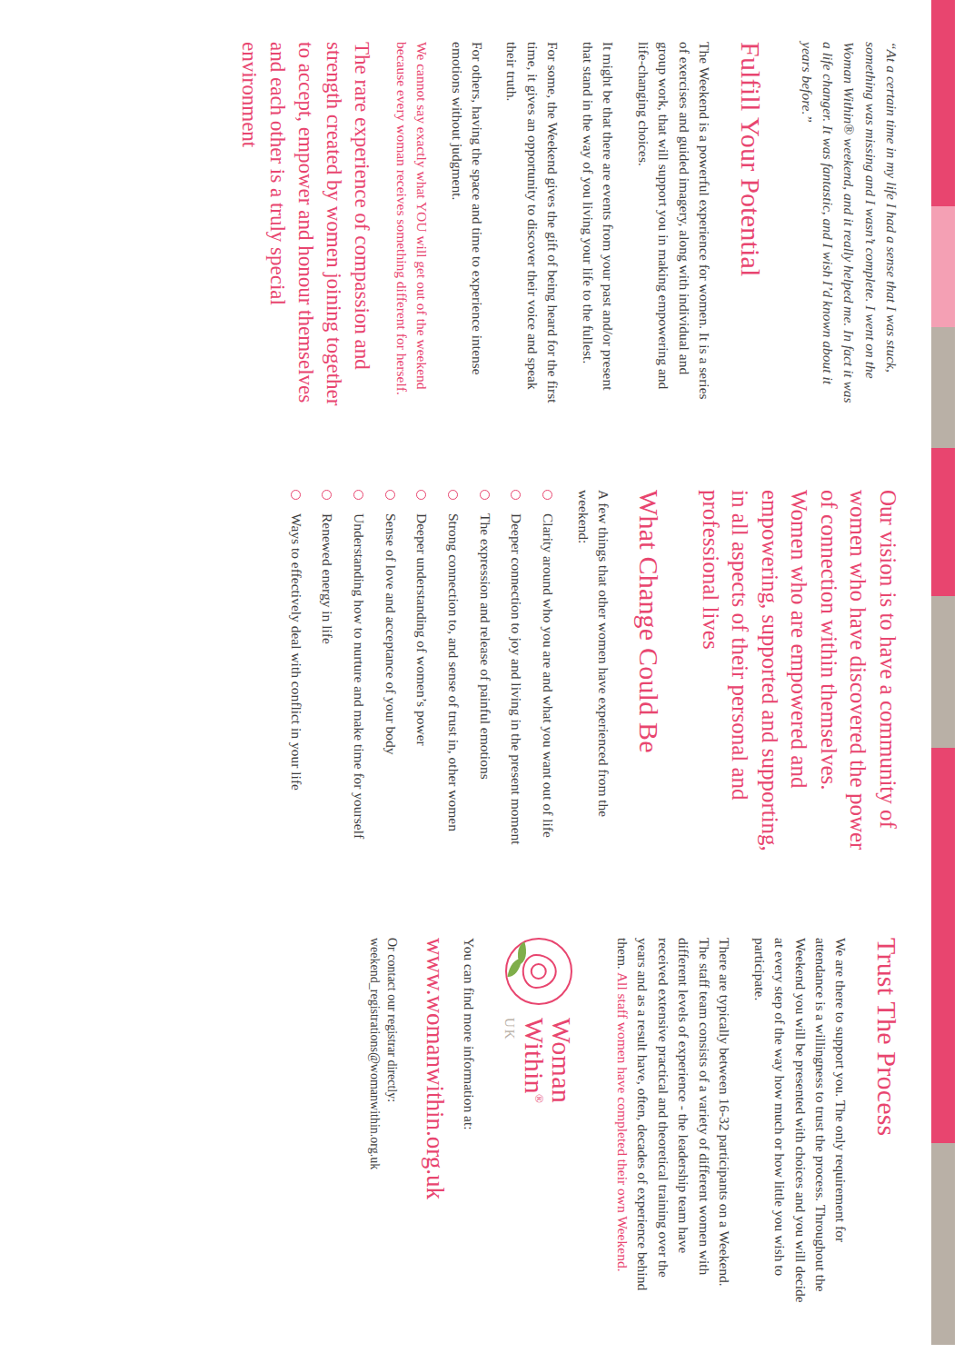“At a certain time in my life I had a sense that I was stuck, something was missing and I wasn’t complete. I went on the Woman Within® weekend, and it really helped me. In fact it was a life changer. It was fantastic, and I wish I’d known about it years before.”
Fulfill Your Potential
The Weekend is a powerful experience for women. It is a series of exercises and guided imagery, along with individual and group work, that will support you in making empowering and life-changing choices.
It might be that there are events from your past and/or present that stand in the way of you living your life to the fullest.
For some, the Weekend gives the gift of being heard for the first time, it gives an opportunity to discover their voice and speak their truth.
For others, having the space and time to experience intense emotions without judgment.
We cannot say exactly what YOU will get out of the weekend because every woman receives something different for herself.
The rare experience of compassion and strength created by women joining together to accept, empower and honour themselves and each other is a truly special environment
Our vision is to have a community of women who have discovered the power of connection within themselves. Women who are empowered and empowering, supported and supporting, in all aspects of their personal and professional lives
What Change Could Be
A few things that other women have experienced from the weekend:
Clarity around who you are and what you want out of life
Deeper connection to joy and living in the present moment
The expression and release of painful emotions
Strong connection to, and sense of trust in, other women
Deeper understanding of women’s power
Sense of love and acceptance of your body
Understanding how to nurture and make time for yourself
Renewed energy in life
Ways to effectively deal with conflict in your life
Trust The Process
We are there to support you. The only requirement for attendance is a willingness to trust the process. Throughout the Weekend you will be presented with choices and you will decide at every step of the way how much or how little you wish to participate.
There are typically between 16-32 participants on a Weekend. The staff team consists of a variety of different women with different levels of experience - the leadership team have received extensive practical and theoretical training over the years and as a result have, often, decades of experience behind them. All staff women have completed their own Weekend.
Woman Within® UK
You can find more information at:
www.womanwithin.org.uk
Or contact our registrar directly:
weekend_registrations@womanwithin.org.uk